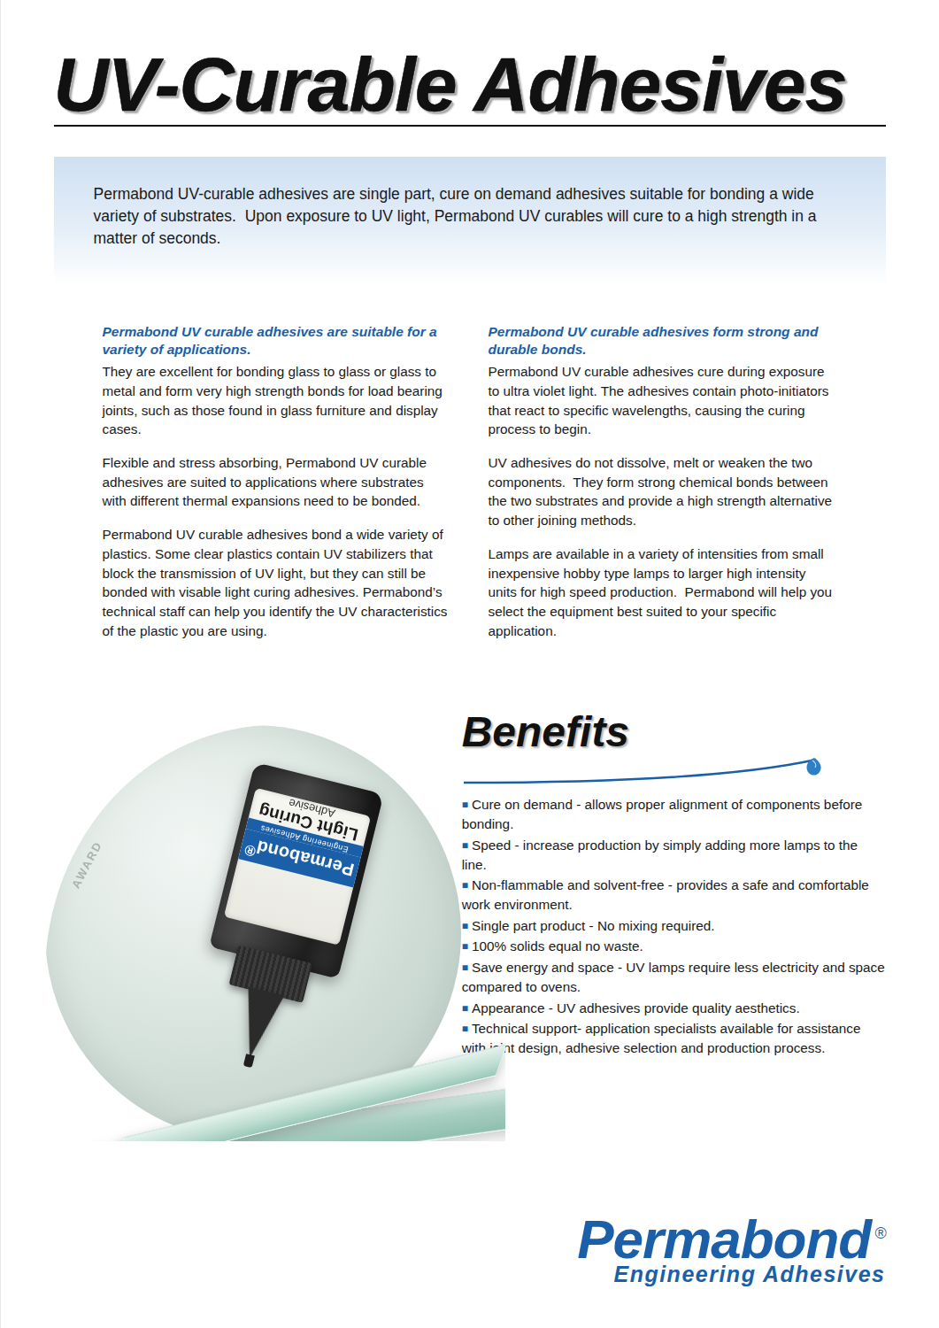UV-Curable Adhesives
Permabond UV-curable adhesives are single part, cure on demand adhesives suitable for bonding a wide variety of substrates. Upon exposure to UV light, Permabond UV curables will cure to a high strength in a matter of seconds.
Permabond UV curable adhesives are suitable for a variety of applications.
They are excellent for bonding glass to glass or glass to metal and form very high strength bonds for load bearing joints, such as those found in glass furniture and display cases.
Flexible and stress absorbing, Permabond UV curable adhesives are suited to applications where substrates with different thermal expansions need to be bonded.
Permabond UV curable adhesives bond a wide variety of plastics. Some clear plastics contain UV stabilizers that block the transmission of UV light, but they can still be bonded with visable light curing adhesives. Permabond’s technical staff can help you identify the UV characteristics of the plastic you are using.
Permabond UV curable adhesives form strong and durable bonds.
Permabond UV curable adhesives cure during exposure to ultra violet light. The adhesives contain photo-initiators that react to specific wavelengths, causing the curing process to begin.
UV adhesives do not dissolve, melt or weaken the two components. They form strong chemical bonds between the two substrates and provide a high strength alternative to other joining methods.
Lamps are available in a variety of intensities from small inexpensive hobby type lamps to larger high intensity units for high speed production. Permabond will help you select the equipment best suited to your specific application.
AWARD
Permabond®
Engineering Adhesives
Light Curing
Adhesive
Benefits
Cure on demand - allows proper alignment of components before bonding.
Speed - increase production by simply adding more lamps to the line.
Non-flammable and solvent-free - provides a safe and comfortable work environment.
Single part product - No mixing required.
100% solids equal no waste.
Save energy and space - UV lamps require less electricity and space compared to ovens.
Appearance - UV adhesives provide quality aesthetics.
Technical support- application specialists available for assistance with joint design, adhesive selection and production process.
Permabond®
Engineering Adhesives